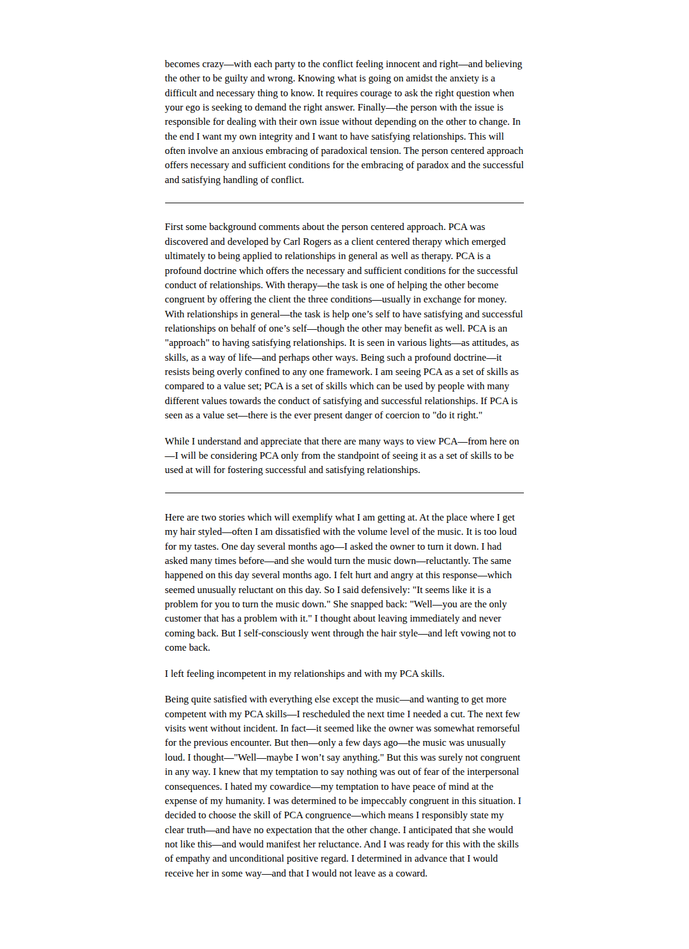becomes crazy—with each party to the conflict feeling innocent and right—and believing the other to be guilty and wrong. Knowing what is going on amidst the anxiety is a difficult and necessary thing to know. It requires courage to ask the right question when your ego is seeking to demand the right answer. Finally—the person with the issue is responsible for dealing with their own issue without depending on the other to change. In the end I want my own integrity and I want to have satisfying relationships. This will often involve an anxious embracing of paradoxical tension. The person centered approach offers necessary and sufficient conditions for the embracing of paradox and the successful and satisfying handling of conflict.
First some background comments about the person centered approach. PCA was discovered and developed by Carl Rogers as a client centered therapy which emerged ultimately to being applied to relationships in general as well as therapy. PCA is a profound doctrine which offers the necessary and sufficient conditions for the successful conduct of relationships. With therapy—the task is one of helping the other become congruent by offering the client the three conditions—usually in exchange for money. With relationships in general—the task is help one’s self to have satisfying and successful relationships on behalf of one’s self—though the other may benefit as well. PCA is an "approach" to having satisfying relationships. It is seen in various lights—as attitudes, as skills, as a way of life—and perhaps other ways. Being such a profound doctrine—it resists being overly confined to any one framework. I am seeing PCA as a set of skills as compared to a value set; PCA is a set of skills which can be used by people with many different values towards the conduct of satisfying and successful relationships. If PCA is seen as a value set—there is the ever present danger of coercion to "do it right."
While I understand and appreciate that there are many ways to view PCA—from here on—I will be considering PCA only from the standpoint of seeing it as a set of skills to be used at will for fostering successful and satisfying relationships.
Here are two stories which will exemplify what I am getting at. At the place where I get my hair styled—often I am dissatisfied with the volume level of the music. It is too loud for my tastes. One day several months ago—I asked the owner to turn it down. I had asked many times before—and she would turn the music down—reluctantly. The same happened on this day several months ago. I felt hurt and angry at this response—which seemed unusually reluctant on this day. So I said defensively: "It seems like it is a problem for you to turn the music down." She snapped back: "Well—you are the only customer that has a problem with it." I thought about leaving immediately and never coming back. But I self-consciously went through the hair style—and left vowing not to come back.
I left feeling incompetent in my relationships and with my PCA skills.
Being quite satisfied with everything else except the music—and wanting to get more competent with my PCA skills—I rescheduled the next time I needed a cut. The next few visits went without incident. In fact—it seemed like the owner was somewhat remorseful for the previous encounter. But then—only a few days ago—the music was unusually loud. I thought—"Well—maybe I won’t say anything." But this was surely not congruent in any way. I knew that my temptation to say nothing was out of fear of the interpersonal consequences. I hated my cowardice—my temptation to have peace of mind at the expense of my humanity. I was determined to be impeccably congruent in this situation. I decided to choose the skill of PCA congruence—which means I responsibly state my clear truth—and have no expectation that the other change. I anticipated that she would not like this—and would manifest her reluctance. And I was ready for this with the skills of empathy and unconditional positive regard. I determined in advance that I would receive her in some way—and that I would not leave as a coward.